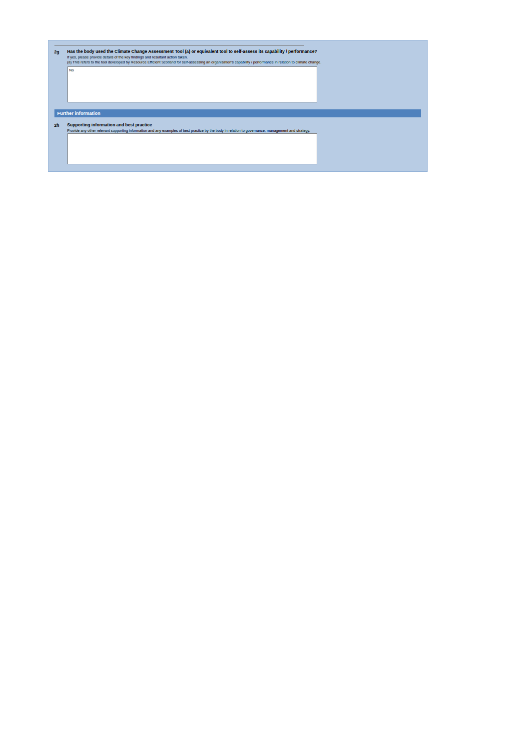2g
Has the body used the Climate Change Assessment Tool (a) or equivalent tool to self-assess its capability / performance?
If yes, please provide details of the key findings and resultant action taken.
(a) This refers to the tool developed by Resource Efficient Scotland for self-assessing an organisation's capability / performance in relation to climate change.
No
Further information
2h
Supporting information and best practice
Provide any other relevant supporting information and any examples of best practice by the body in relation to governance, management and strategy.